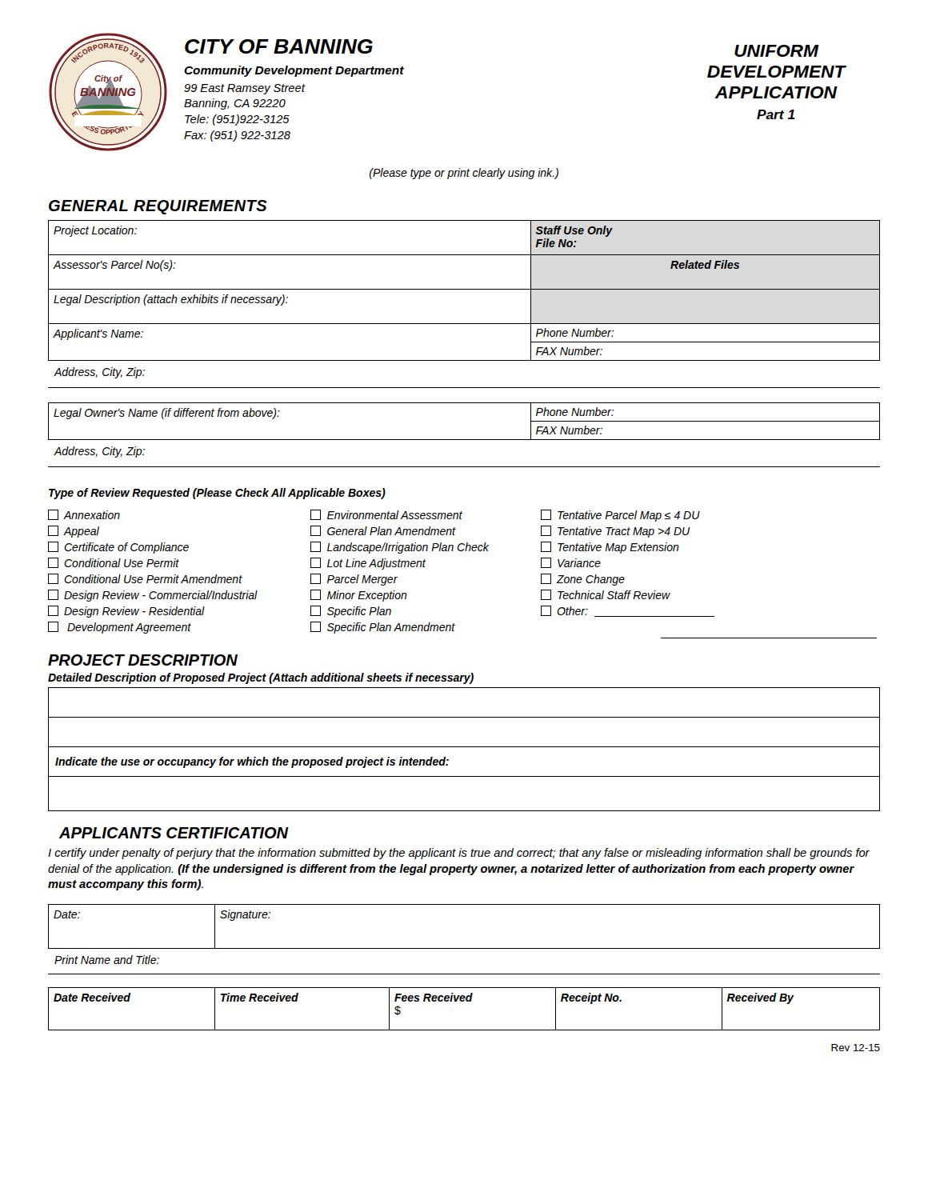INCORPORATED 1913 ENDLESS OPPORTUNITY City of BANNING
CITY OF BANNING
Community Development Department
99 East Ramsey Street
Banning, CA 92220
Tele: (951)922-3125
Fax: (951) 922-3128
UNIFORM
DEVELOPMENT
APPLICATION
Part 1
(Please type or print clearly using ink.)
GENERAL REQUIREMENTS
| Project Location: | Staff Use Only File No: |
| Assessor's Parcel No(s): | Related Files |
| Legal Description (attach exhibits if necessary): | |
| Applicant's Name: | / Phone Number: / / FAX Number: / |
Address, City, Zip:
| Legal Owner's Name (if different from above): | / Phone Number: / / FAX Number: / |
Address, City, Zip:
Type of Review Requested (Please Check All Applicable Boxes)
| Annexation | Environmental Assessment | Tentative Parcel Map ≤ 4 DU |
| Appeal | General Plan Amendment | Tentative Tract Map >4 DU |
| Certificate of Compliance | Landscape/Irrigation Plan Check | Tentative Map Extension |
| Conditional Use Permit | Lot Line Adjustment | Variance |
| Conditional Use Permit Amendment | Parcel Merger | Zone Change |
| Design Review - Commercial/Industrial | Minor Exception | Technical Staff Review |
| Design Review - Residential | Specific Plan | Other: |
| Development Agreement | Specific Plan Amendment | |
PROJECT DESCRIPTION
Detailed Description of Proposed Project (Attach additional sheets if necessary)
| Indicate the use or occupancy for which the proposed project is intended: |
APPLICANTS CERTIFICATION
I certify under penalty of perjury that the information submitted by the applicant is true and correct; that any false or misleading information shall be grounds for denial of the application. (If the undersigned is different from the legal property owner, a notarized letter of authorization from each property owner must accompany this form).
| Date: | Signature: |
Print Name and Title:
| Date Received | Time Received | Fees Received $ | Receipt No. | Received By |
Rev 12-15